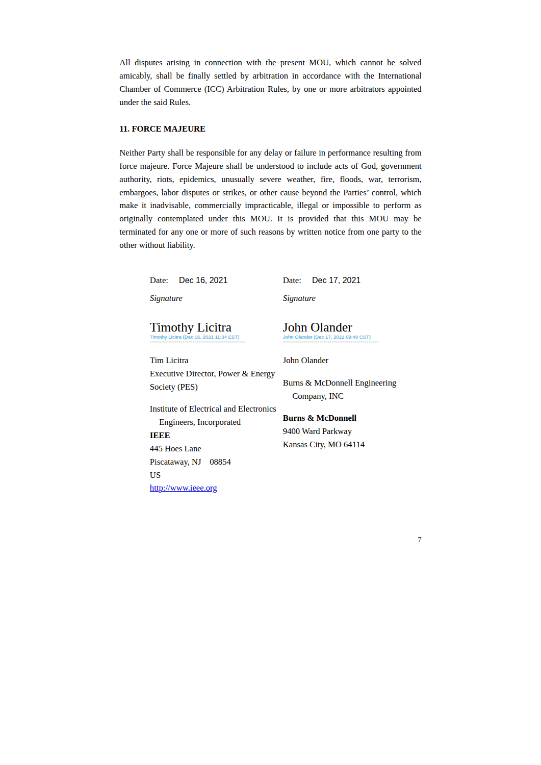All disputes arising in connection with the present MOU, which cannot be solved amicably, shall be finally settled by arbitration in accordance with the International Chamber of Commerce (ICC) Arbitration Rules, by one or more arbitrators appointed under the said Rules.
11. FORCE MAJEURE
Neither Party shall be responsible for any delay or failure in performance resulting from force majeure. Force Majeure shall be understood to include acts of God, government authority, riots, epidemics, unusually severe weather, fire, floods, war, terrorism, embargoes, labor disputes or strikes, or other cause beyond the Parties’ control, which make it inadvisable, commercially impracticable, illegal or impossible to perform as originally contemplated under this MOU. It is provided that this MOU may be terminated for any one or more of such reasons by written notice from one party to the other without liability.
| Date: Dec 16, 2021 Signature Timothy Licitra Timothy Licitra (Dec 16, 2021 11:34 EST) ----------------------------------------------- Tim Licitra Executive Director, Power & Energy Society (PES) Institute of Electrical and Electronics Engineers, Incorporated IEEE 445 Hoes Lane Piscataway, NJ 08854 US http://www.ieee.org | Date: Dec 17, 2021 Signature John Olander John Olander (Dec 17, 2021 09:48 CST) ----------------------------------------------- John Olander Burns & McDonnell Engineering Company, INC Burns & McDonnell 9400 Ward Parkway Kansas City, MO 64114 |
7